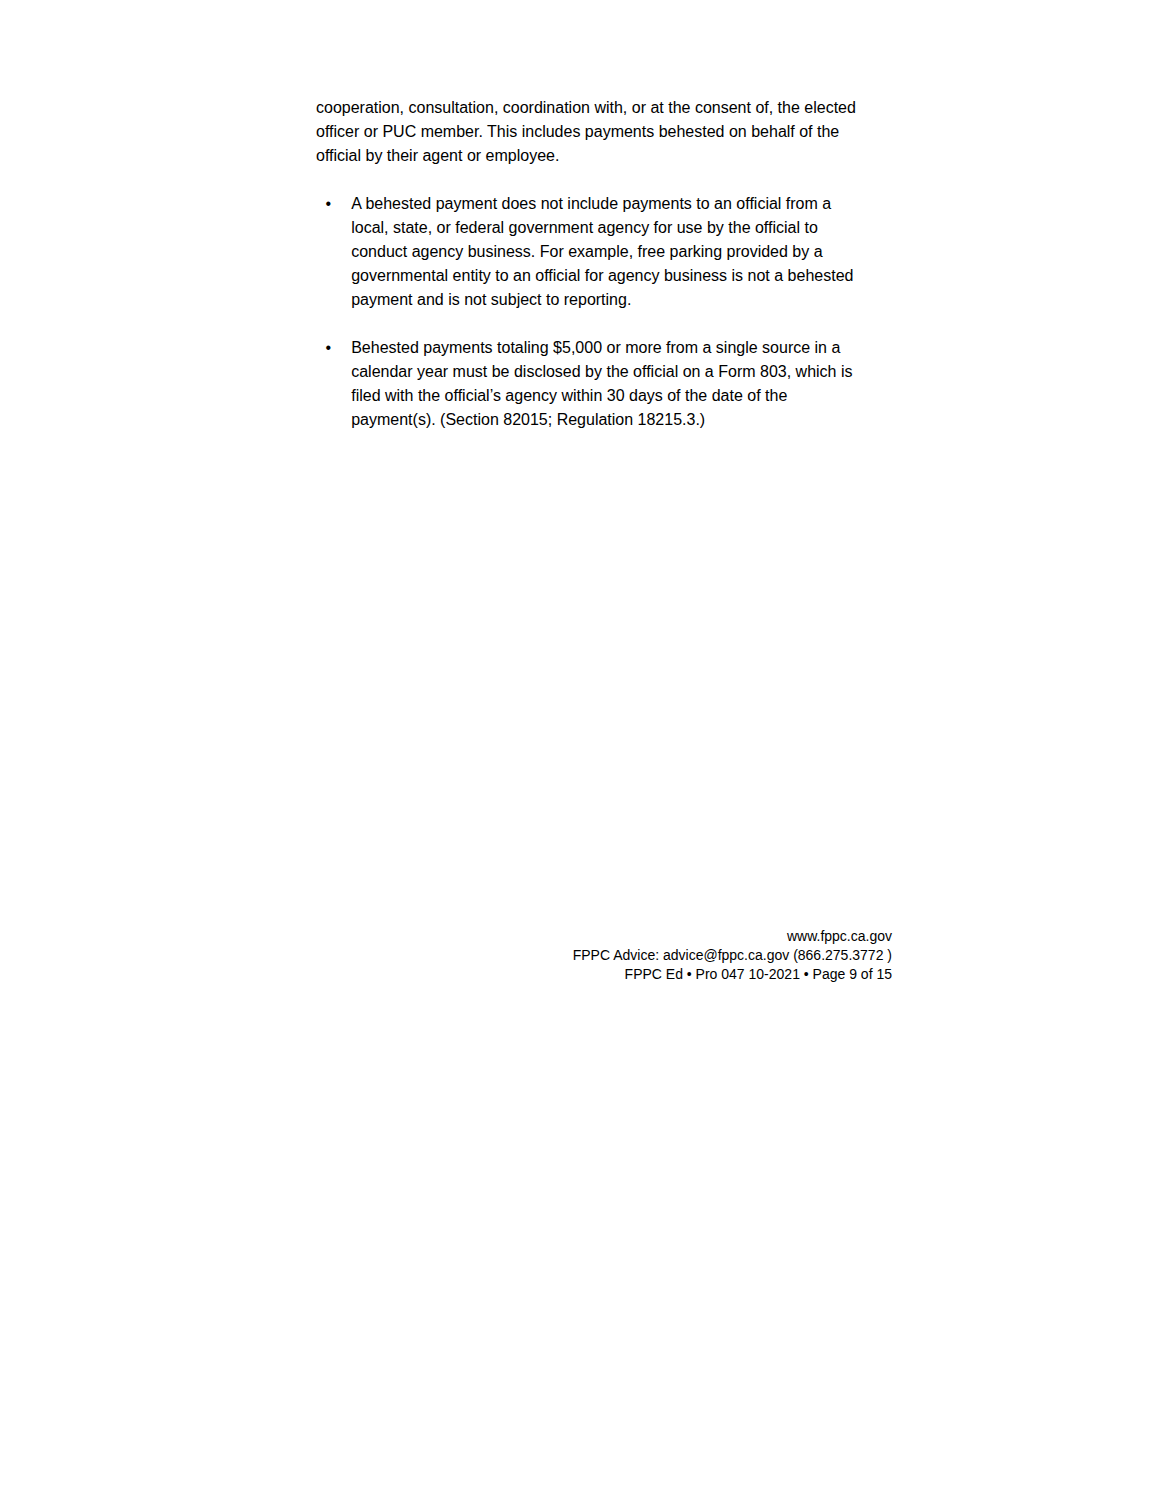cooperation, consultation, coordination with, or at the consent of, the elected officer or PUC member. This includes payments behested on behalf of the official by their agent or employee.
A behested payment does not include payments to an official from a local, state, or federal government agency for use by the official to conduct agency business. For example, free parking provided by a governmental entity to an official for agency business is not a behested payment and is not subject to reporting.
Behested payments totaling $5,000 or more from a single source in a calendar year must be disclosed by the official on a Form 803, which is filed with the official’s agency within 30 days of the date of the payment(s). (Section 82015; Regulation 18215.3.)
www.fppc.ca.gov
FPPC Advice: advice@fppc.ca.gov (866.275.3772 )
FPPC Ed • Pro 047 10-2021 • Page 9 of 15